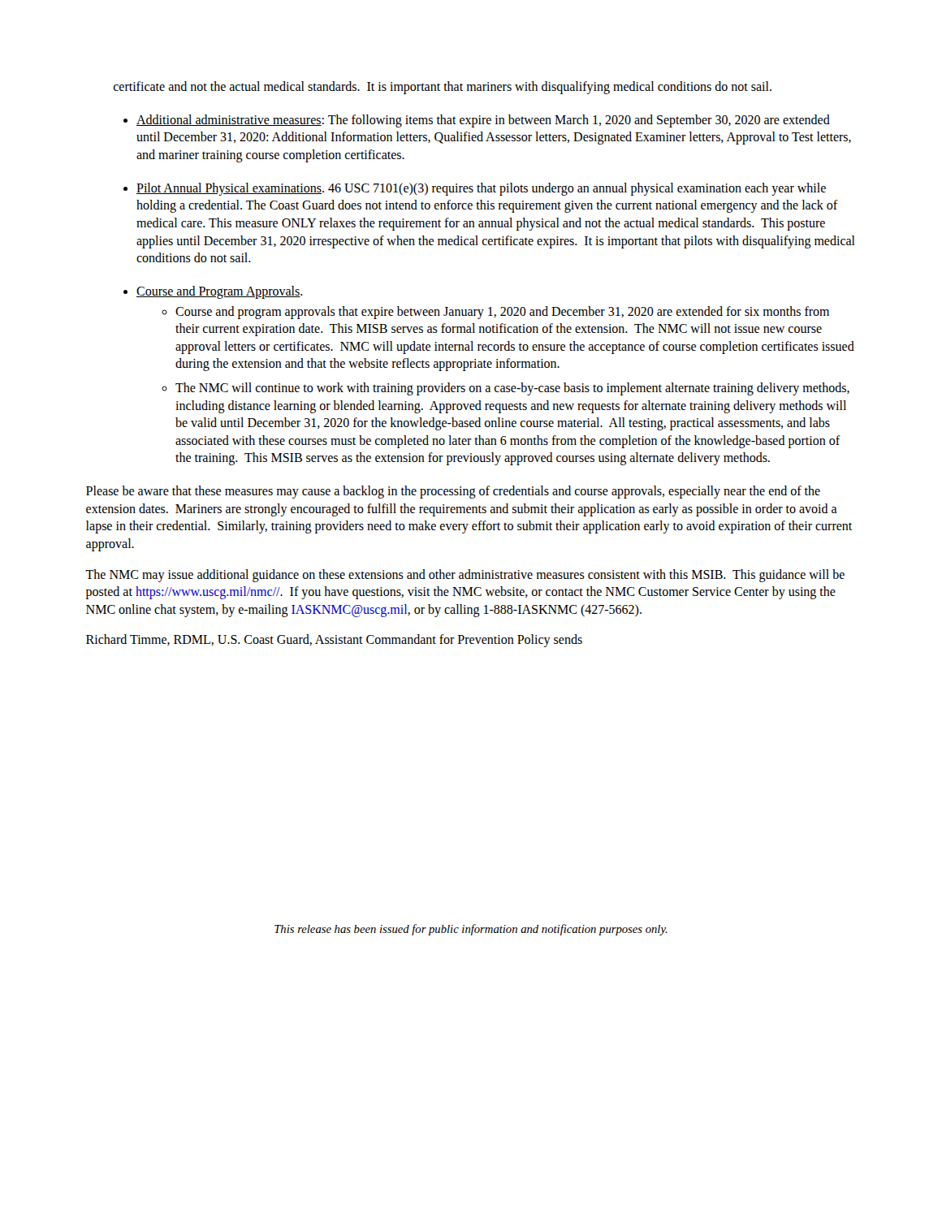certificate and not the actual medical standards. It is important that mariners with disqualifying medical conditions do not sail.
Additional administrative measures: The following items that expire in between March 1, 2020 and September 30, 2020 are extended until December 31, 2020: Additional Information letters, Qualified Assessor letters, Designated Examiner letters, Approval to Test letters, and mariner training course completion certificates.
Pilot Annual Physical examinations. 46 USC 7101(e)(3) requires that pilots undergo an annual physical examination each year while holding a credential. The Coast Guard does not intend to enforce this requirement given the current national emergency and the lack of medical care. This measure ONLY relaxes the requirement for an annual physical and not the actual medical standards. This posture applies until December 31, 2020 irrespective of when the medical certificate expires. It is important that pilots with disqualifying medical conditions do not sail.
Course and Program Approvals.
Course and program approvals that expire between January 1, 2020 and December 31, 2020 are extended for six months from their current expiration date. This MISB serves as formal notification of the extension. The NMC will not issue new course approval letters or certificates. NMC will update internal records to ensure the acceptance of course completion certificates issued during the extension and that the website reflects appropriate information.
The NMC will continue to work with training providers on a case-by-case basis to implement alternate training delivery methods, including distance learning or blended learning. Approved requests and new requests for alternate training delivery methods will be valid until December 31, 2020 for the knowledge-based online course material. All testing, practical assessments, and labs associated with these courses must be completed no later than 6 months from the completion of the knowledge-based portion of the training. This MSIB serves as the extension for previously approved courses using alternate delivery methods.
Please be aware that these measures may cause a backlog in the processing of credentials and course approvals, especially near the end of the extension dates. Mariners are strongly encouraged to fulfill the requirements and submit their application as early as possible in order to avoid a lapse in their credential. Similarly, training providers need to make every effort to submit their application early to avoid expiration of their current approval.
The NMC may issue additional guidance on these extensions and other administrative measures consistent with this MSIB. This guidance will be posted at https://www.uscg.mil/nmc//. If you have questions, visit the NMC website, or contact the NMC Customer Service Center by using the NMC online chat system, by e-mailing IASKNMC@uscg.mil, or by calling 1-888-IASKNMC (427-5662).
Richard Timme, RDML, U.S. Coast Guard, Assistant Commandant for Prevention Policy sends
This release has been issued for public information and notification purposes only.